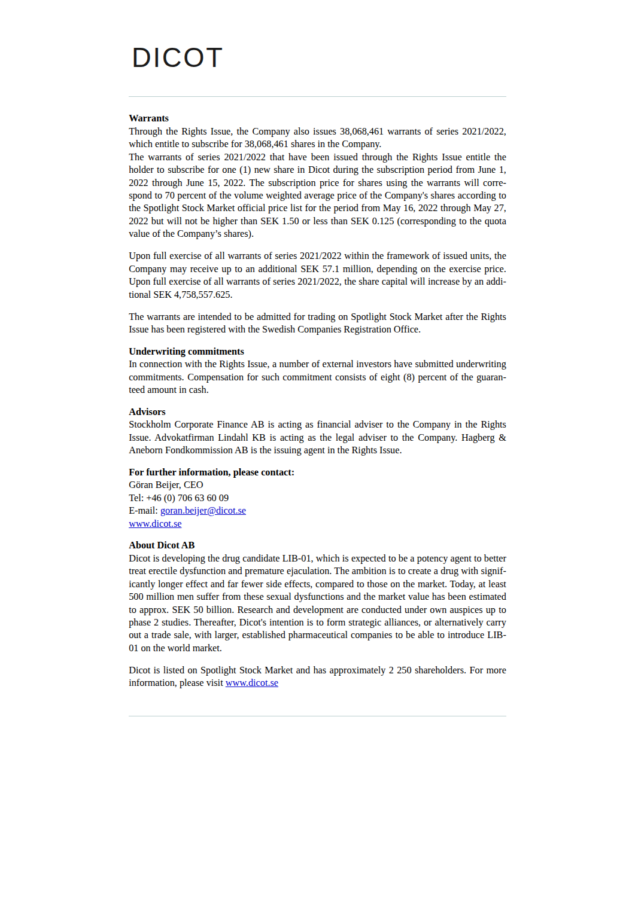DICOT
Warrants
Through the Rights Issue, the Company also issues 38,068,461 warrants of series 2021/2022, which entitle to subscribe for 38,068,461 shares in the Company.
The warrants of series 2021/2022 that have been issued through the Rights Issue entitle the holder to subscribe for one (1) new share in Dicot during the subscription period from June 1, 2022 through June 15, 2022. The subscription price for shares using the warrants will correspond to 70 percent of the volume weighted average price of the Company's shares according to the Spotlight Stock Market official price list for the period from May 16, 2022 through May 27, 2022 but will not be higher than SEK 1.50 or less than SEK 0.125 (corresponding to the quota value of the Company’s shares).
Upon full exercise of all warrants of series 2021/2022 within the framework of issued units, the Company may receive up to an additional SEK 57.1 million, depending on the exercise price. Upon full exercise of all warrants of series 2021/2022, the share capital will increase by an additional SEK 4,758,557.625.
The warrants are intended to be admitted for trading on Spotlight Stock Market after the Rights Issue has been registered with the Swedish Companies Registration Office.
Underwriting commitments
In connection with the Rights Issue, a number of external investors have submitted underwriting commitments. Compensation for such commitment consists of eight (8) percent of the guaranteed amount in cash.
Advisors
Stockholm Corporate Finance AB is acting as financial adviser to the Company in the Rights Issue. Advokatfirman Lindahl KB is acting as the legal adviser to the Company. Hagberg & Aneborn Fondkommission AB is the issuing agent in the Rights Issue.
For further information, please contact:
Göran Beijer, CEO
Tel: +46 (0) 706 63 60 09
E-mail: goran.beijer@dicot.se
www.dicot.se
About Dicot AB
Dicot is developing the drug candidate LIB-01, which is expected to be a potency agent to better treat erectile dysfunction and premature ejaculation. The ambition is to create a drug with significantly longer effect and far fewer side effects, compared to those on the market. Today, at least 500 million men suffer from these sexual dysfunctions and the market value has been estimated to approx. SEK 50 billion. Research and development are conducted under own auspices up to phase 2 studies. Thereafter, Dicot's intention is to form strategic alliances, or alternatively carry out a trade sale, with larger, established pharmaceutical companies to be able to introduce LIB-01 on the world market.
Dicot is listed on Spotlight Stock Market and has approximately 2 250 shareholders. For more information, please visit www.dicot.se